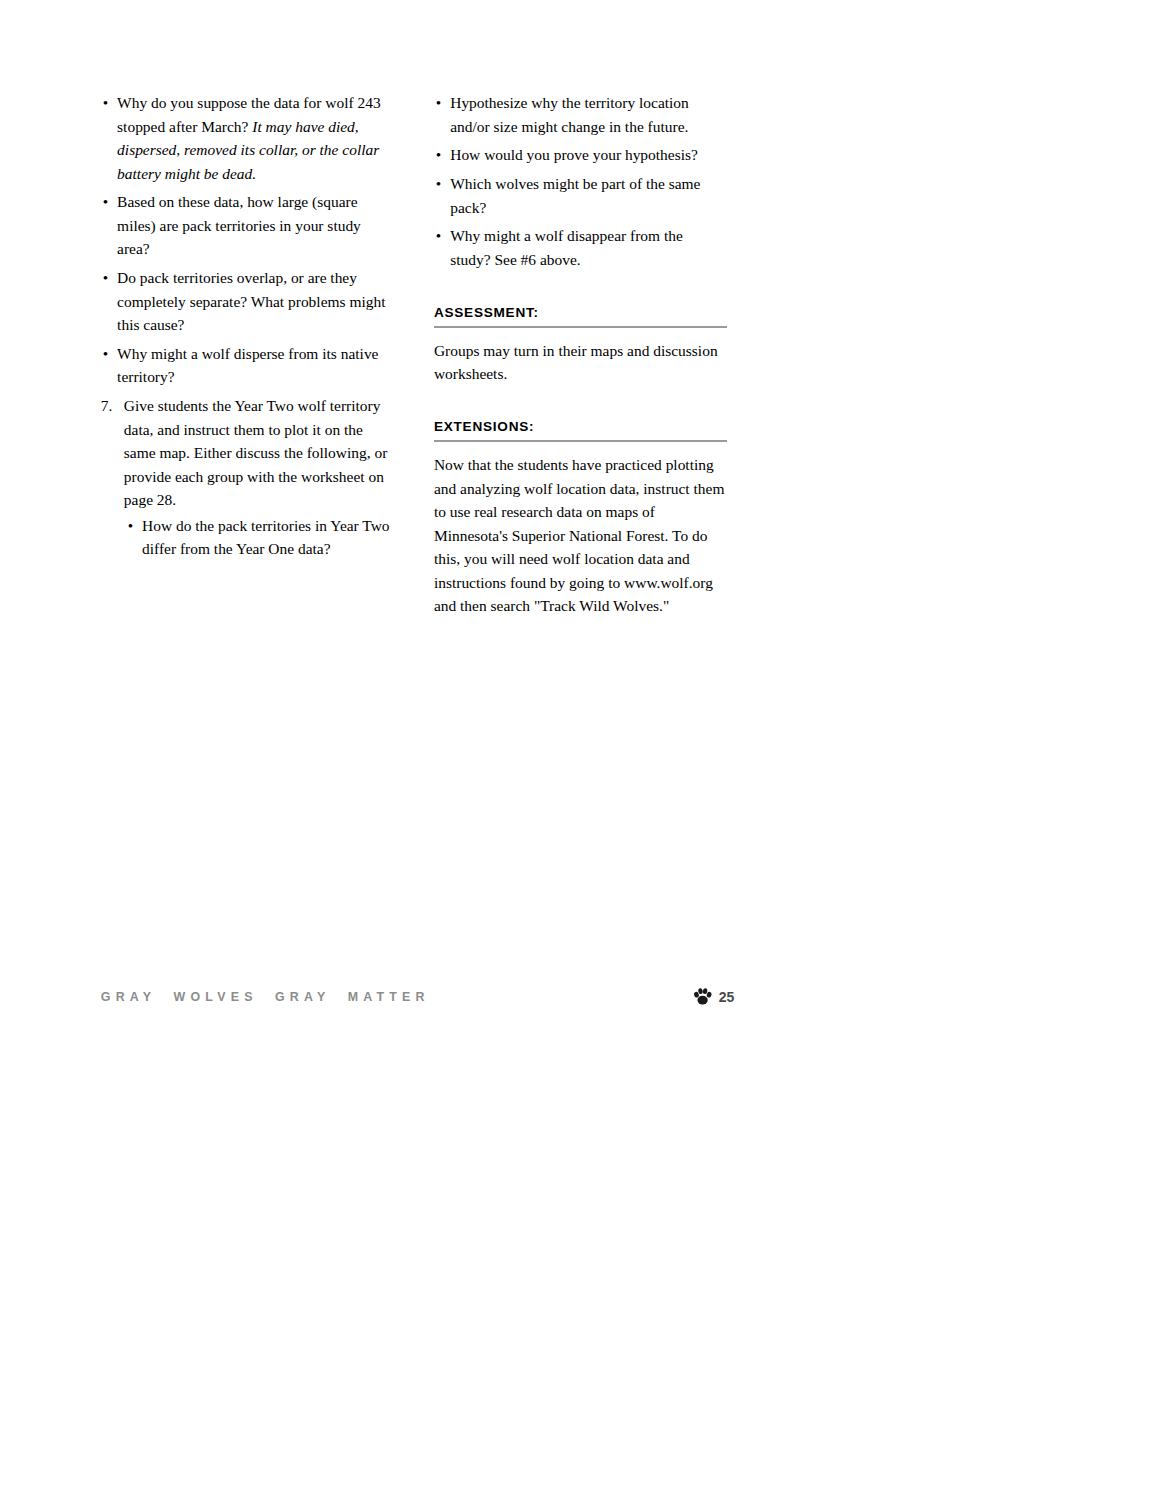Why do you suppose the data for wolf 243 stopped after March? It may have died, dispersed, removed its collar, or the collar battery might be dead.
Based on these data, how large (square miles) are pack territories in your study area?
Do pack territories overlap, or are they completely separate? What problems might this cause?
Why might a wolf disperse from its native territory?
Give students the Year Two wolf territory data, and instruct them to plot it on the same map. Either discuss the following, or provide each group with the worksheet on page 28.
How do the pack territories in Year Two differ from the Year One data?
Hypothesize why the territory location and/or size might change in the future.
How would you prove your hypothesis?
Which wolves might be part of the same pack?
Why might a wolf disappear from the study? See #6 above.
ASSESSMENT:
Groups may turn in their maps and discussion worksheets.
EXTENSIONS:
Now that the students have practiced plotting and analyzing wolf location data, instruct them to use real research data on maps of Minnesota's Superior National Forest. To do this, you will need wolf location data and instructions found by going to www.wolf.org and then search "Track Wild Wolves."
GRAY WOLVES GRAY MATTER
25